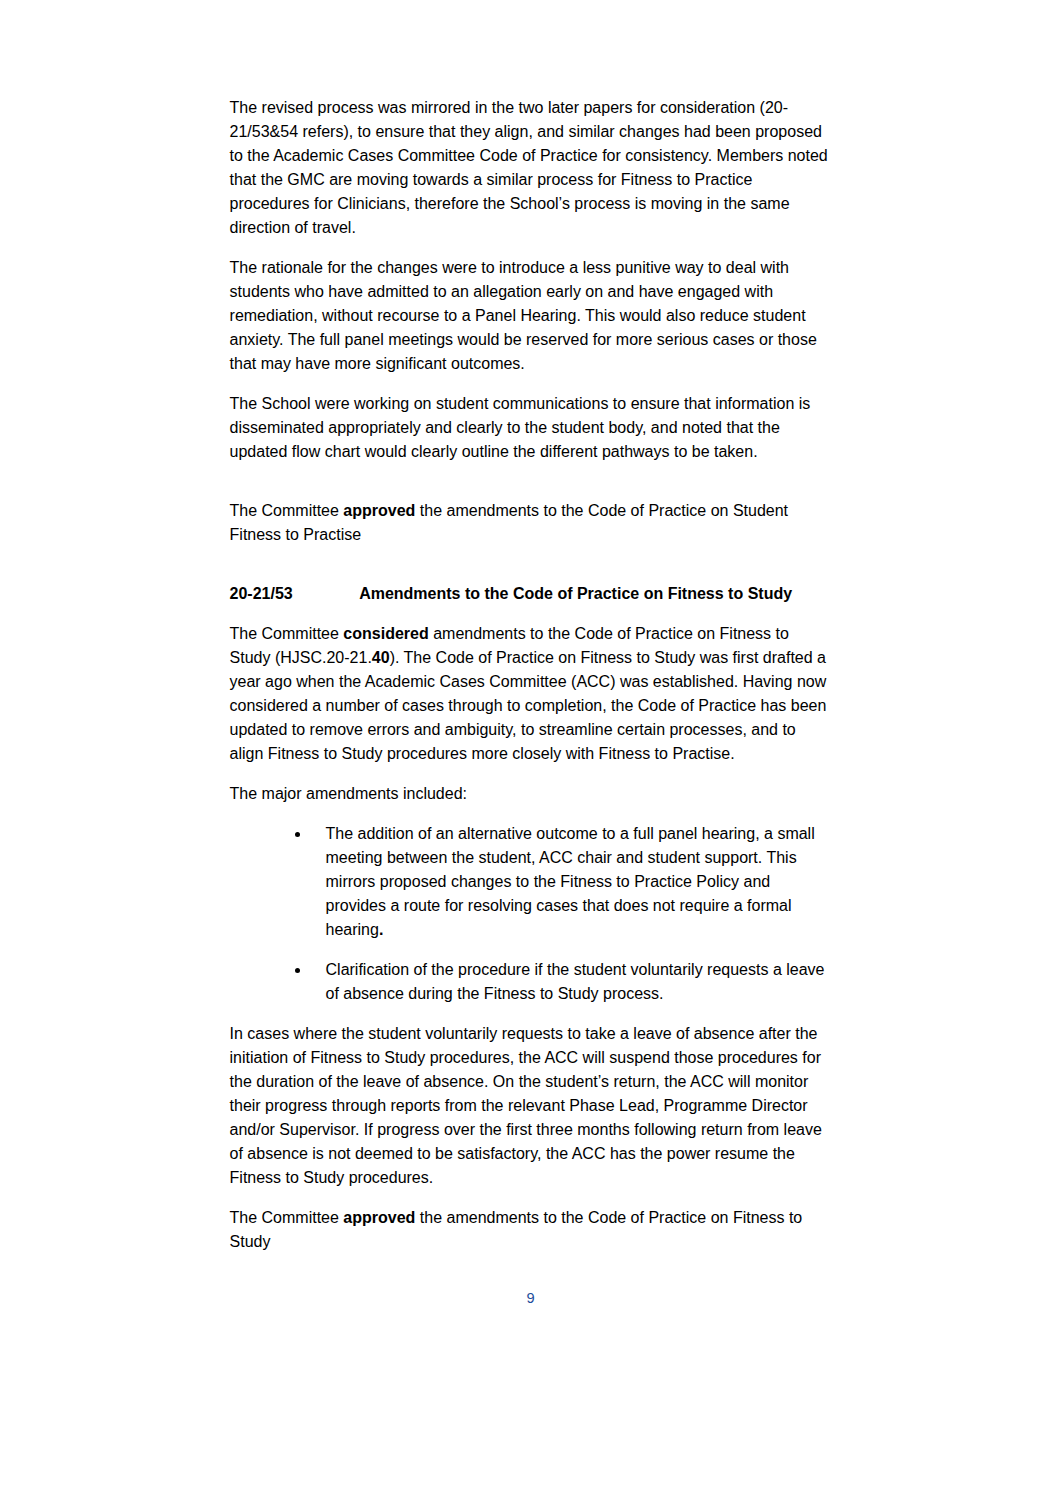The revised process was mirrored in the two later papers for consideration (20-21/53&54 refers), to ensure that they align, and similar changes had been proposed to the Academic Cases Committee Code of Practice for consistency. Members noted that the GMC are moving towards a similar process for Fitness to Practice procedures for Clinicians, therefore the School’s process is moving in the same direction of travel.
The rationale for the changes were to introduce a less punitive way to deal with students who have admitted to an allegation early on and have engaged with remediation, without recourse to a Panel Hearing. This would also reduce student anxiety. The full panel meetings would be reserved for more serious cases or those that may have more significant outcomes.
The School were working on student communications to ensure that information is disseminated appropriately and clearly to the student body, and noted that the updated flow chart would clearly outline the different pathways to be taken.
The Committee approved the amendments to the Code of Practice on Student Fitness to Practise
20-21/53 Amendments to the Code of Practice on Fitness to Study
The Committee considered amendments to the Code of Practice on Fitness to Study (HJSC.20-21.40). The Code of Practice on Fitness to Study was first drafted a year ago when the Academic Cases Committee (ACC) was established. Having now considered a number of cases through to completion, the Code of Practice has been updated to remove errors and ambiguity, to streamline certain processes, and to align Fitness to Study procedures more closely with Fitness to Practise.
The major amendments included:
The addition of an alternative outcome to a full panel hearing, a small meeting between the student, ACC chair and student support. This mirrors proposed changes to the Fitness to Practice Policy and provides a route for resolving cases that does not require a formal hearing.
Clarification of the procedure if the student voluntarily requests a leave of absence during the Fitness to Study process.
In cases where the student voluntarily requests to take a leave of absence after the initiation of Fitness to Study procedures, the ACC will suspend those procedures for the duration of the leave of absence. On the student’s return, the ACC will monitor their progress through reports from the relevant Phase Lead, Programme Director and/or Supervisor. If progress over the first three months following return from leave of absence is not deemed to be satisfactory, the ACC has the power resume the Fitness to Study procedures.
The Committee approved the amendments to the Code of Practice on Fitness to Study
9